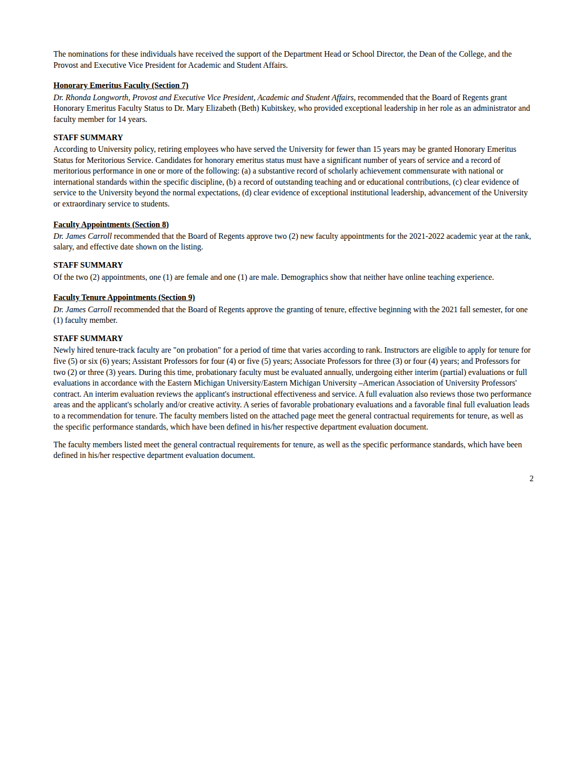The nominations for these individuals have received the support of the Department Head or School Director, the Dean of the College, and the Provost and Executive Vice President for Academic and Student Affairs.
Honorary Emeritus Faculty (Section 7)
Dr. Rhonda Longworth, Provost and Executive Vice President, Academic and Student Affairs, recommended that the Board of Regents grant Honorary Emeritus Faculty Status to Dr. Mary Elizabeth (Beth) Kubitskey, who provided exceptional leadership in her role as an administrator and faculty member for 14 years.
STAFF SUMMARY
According to University policy, retiring employees who have served the University for fewer than 15 years may be granted Honorary Emeritus Status for Meritorious Service. Candidates for honorary emeritus status must have a significant number of years of service and a record of meritorious performance in one or more of the following: (a) a substantive record of scholarly achievement commensurate with national or international standards within the specific discipline, (b) a record of outstanding teaching and or educational contributions, (c) clear evidence of service to the University beyond the normal expectations, (d) clear evidence of exceptional institutional leadership, advancement of the University or extraordinary service to students.
Faculty Appointments (Section 8)
Dr. James Carroll recommended that the Board of Regents approve two (2) new faculty appointments for the 2021-2022 academic year at the rank, salary, and effective date shown on the listing.
STAFF SUMMARY
Of the two (2) appointments, one (1) are female and one (1) are male. Demographics show that neither have online teaching experience.
Faculty Tenure Appointments (Section 9)
Dr. James Carroll recommended that the Board of Regents approve the granting of tenure, effective beginning with the 2021 fall semester, for one (1) faculty member.
STAFF SUMMARY
Newly hired tenure-track faculty are "on probation" for a period of time that varies according to rank. Instructors are eligible to apply for tenure for five (5) or six (6) years; Assistant Professors for four (4) or five (5) years; Associate Professors for three (3) or four (4) years; and Professors for two (2) or three (3) years. During this time, probationary faculty must be evaluated annually, undergoing either interim (partial) evaluations or full evaluations in accordance with the Eastern Michigan University/Eastern Michigan University –American Association of University Professors' contract. An interim evaluation reviews the applicant's instructional effectiveness and service. A full evaluation also reviews those two performance areas and the applicant's scholarly and/or creative activity. A series of favorable probationary evaluations and a favorable final full evaluation leads to a recommendation for tenure. The faculty members listed on the attached page meet the general contractual requirements for tenure, as well as the specific performance standards, which have been defined in his/her respective department evaluation document.
The faculty members listed meet the general contractual requirements for tenure, as well as the specific performance standards, which have been defined in his/her respective department evaluation document.
2